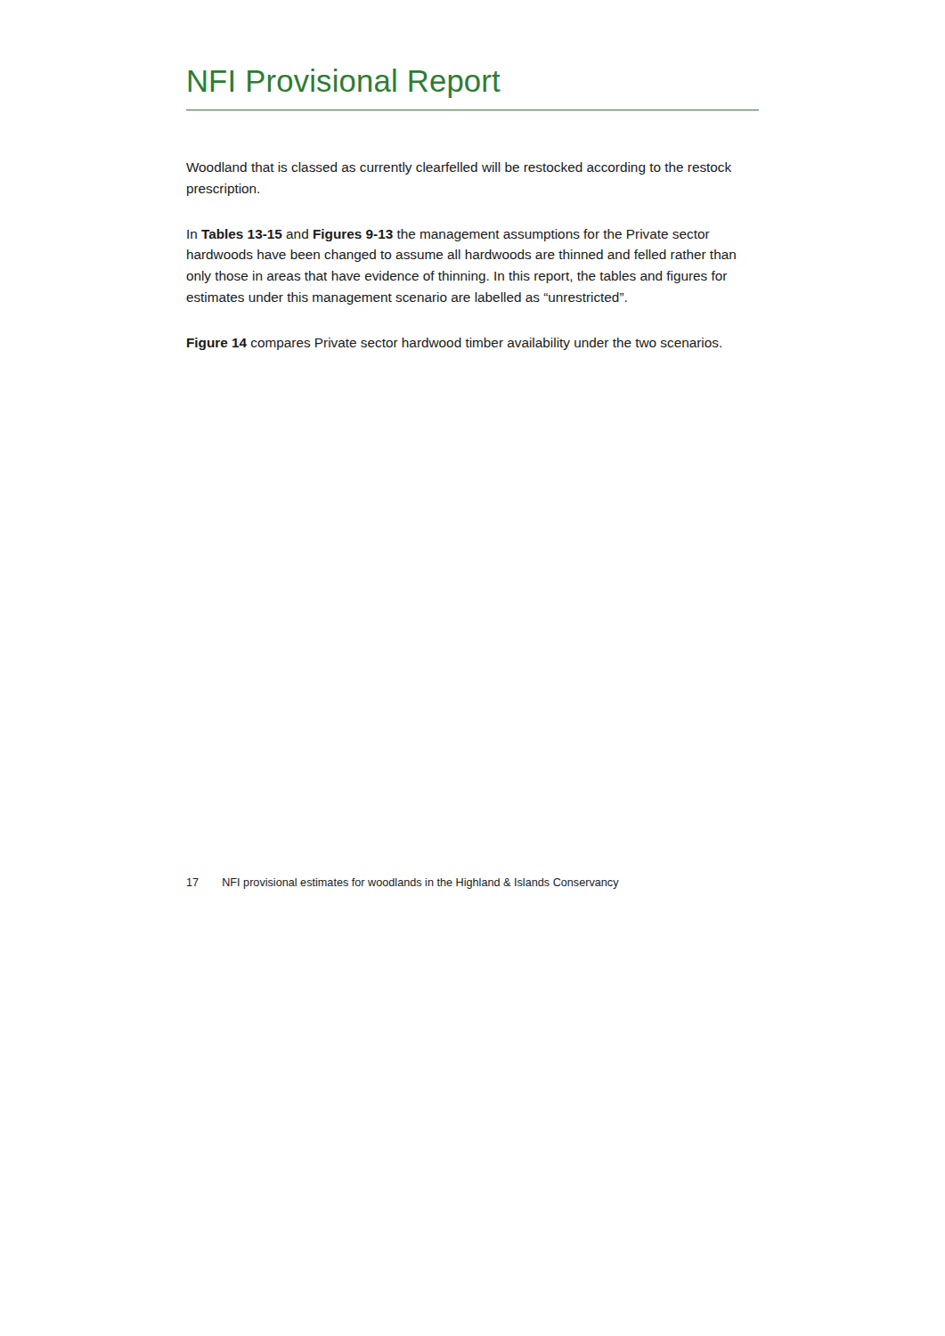NFI Provisional Report
Woodland that is classed as currently clearfelled will be restocked according to the restock prescription.
In Tables 13-15 and Figures 9-13 the management assumptions for the Private sector hardwoods have been changed to assume all hardwoods are thinned and felled rather than only those in areas that have evidence of thinning. In this report, the tables and figures for estimates under this management scenario are labelled as “unrestricted”.
Figure 14 compares Private sector hardwood timber availability under the two scenarios.
17 NFI provisional estimates for woodlands in the Highland & Islands Conservancy